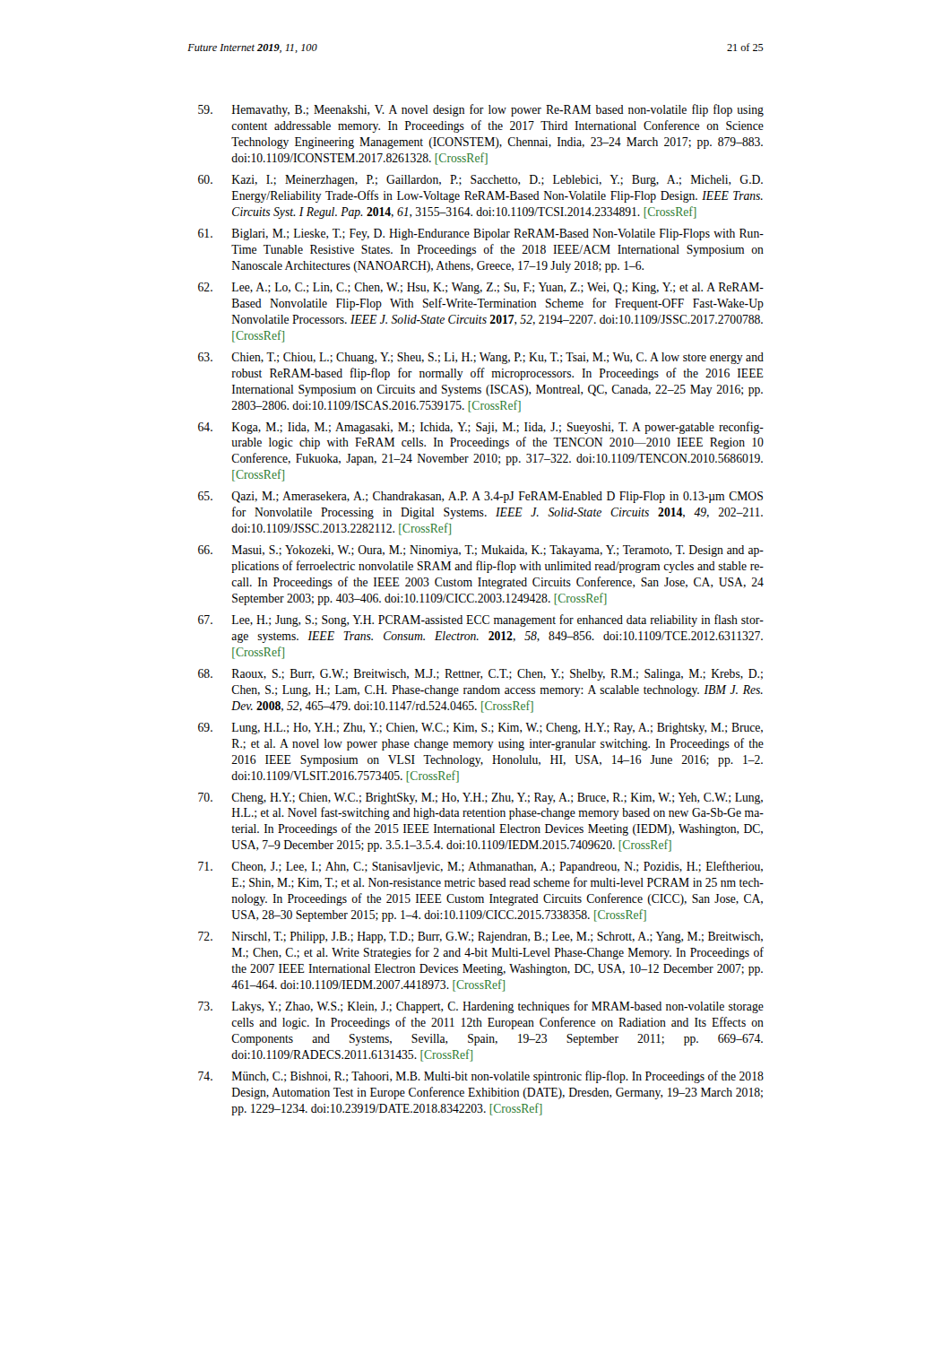Future Internet 2019, 11, 100
21 of 25
Hemavathy, B.; Meenakshi, V. A novel design for low power Re-RAM based non-volatile flip flop using content addressable memory. In Proceedings of the 2017 Third International Conference on Science Technology Engineering Management (ICONSTEM), Chennai, India, 23–24 March 2017; pp. 879–883. doi:10.1109/ICONSTEM.2017.8261328. CrossRef
Kazi, I.; Meinerzhagen, P.; Gaillardon, P.; Sacchetto, D.; Leblebici, Y.; Burg, A.; Micheli, G.D. Energy/Reliability Trade-Offs in Low-Voltage ReRAM-Based Non-Volatile Flip-Flop Design. IEEE Trans. Circuits Syst. I Regul. Pap. 2014, 61, 3155–3164. doi:10.1109/TCSI.2014.2334891. CrossRef
Biglari, M.; Lieske, T.; Fey, D. High-Endurance Bipolar ReRAM-Based Non-Volatile Flip-Flops with Run-Time Tunable Resistive States. In Proceedings of the 2018 IEEE/ACM International Symposium on Nanoscale Architectures (NANOARCH), Athens, Greece, 17–19 July 2018; pp. 1–6.
Lee, A.; Lo, C.; Lin, C.; Chen, W.; Hsu, K.; Wang, Z.; Su, F.; Yuan, Z.; Wei, Q.; King, Y.; et al. A ReRAM-Based Nonvolatile Flip-Flop With Self-Write-Termination Scheme for Frequent-OFF Fast-Wake-Up Nonvolatile Processors. IEEE J. Solid-State Circuits 2017, 52, 2194–2207. doi:10.1109/JSSC.2017.2700788. CrossRef
Chien, T.; Chiou, L.; Chuang, Y.; Sheu, S.; Li, H.; Wang, P.; Ku, T.; Tsai, M.; Wu, C. A low store energy and robust ReRAM-based flip-flop for normally off microprocessors. In Proceedings of the 2016 IEEE International Symposium on Circuits and Systems (ISCAS), Montreal, QC, Canada, 22–25 May 2016; pp. 2803–2806. doi:10.1109/ISCAS.2016.7539175. CrossRef
Koga, M.; Iida, M.; Amagasaki, M.; Ichida, Y.; Saji, M.; Iida, J.; Sueyoshi, T. A power-gatable reconfigurable logic chip with FeRAM cells. In Proceedings of the TENCON 2010—2010 IEEE Region 10 Conference, Fukuoka, Japan, 21–24 November 2010; pp. 317–322. doi:10.1109/TENCON.2010.5686019. CrossRef
Qazi, M.; Amerasekera, A.; Chandrakasan, A.P. A 3.4-pJ FeRAM-Enabled D Flip-Flop in 0.13-µm CMOS for Nonvolatile Processing in Digital Systems. IEEE J. Solid-State Circuits 2014, 49, 202–211. doi:10.1109/JSSC.2013.2282112. CrossRef
Masui, S.; Yokozeki, W.; Oura, M.; Ninomiya, T.; Mukaida, K.; Takayama, Y.; Teramoto, T. Design and applications of ferroelectric nonvolatile SRAM and flip-flop with unlimited read/program cycles and stable recall. In Proceedings of the IEEE 2003 Custom Integrated Circuits Conference, San Jose, CA, USA, 24 September 2003; pp. 403–406. doi:10.1109/CICC.2003.1249428. CrossRef
Lee, H.; Jung, S.; Song, Y.H. PCRAM-assisted ECC management for enhanced data reliability in flash storage systems. IEEE Trans. Consum. Electron. 2012, 58, 849–856. doi:10.1109/TCE.2012.6311327. CrossRef
Raoux, S.; Burr, G.W.; Breitwisch, M.J.; Rettner, C.T.; Chen, Y.; Shelby, R.M.; Salinga, M.; Krebs, D.; Chen, S.; Lung, H.; Lam, C.H. Phase-change random access memory: A scalable technology. IBM J. Res. Dev. 2008, 52, 465–479. doi:10.1147/rd.524.0465. CrossRef
Lung, H.L.; Ho, Y.H.; Zhu, Y.; Chien, W.C.; Kim, S.; Kim, W.; Cheng, H.Y.; Ray, A.; Brightsky, M.; Bruce, R.; et al. A novel low power phase change memory using inter-granular switching. In Proceedings of the 2016 IEEE Symposium on VLSI Technology, Honolulu, HI, USA, 14–16 June 2016; pp. 1–2. doi:10.1109/VLSIT.2016.7573405. CrossRef
Cheng, H.Y.; Chien, W.C.; BrightSky, M.; Ho, Y.H.; Zhu, Y.; Ray, A.; Bruce, R.; Kim, W.; Yeh, C.W.; Lung, H.L.; et al. Novel fast-switching and high-data retention phase-change memory based on new Ga-Sb-Ge material. In Proceedings of the 2015 IEEE International Electron Devices Meeting (IEDM), Washington, DC, USA, 7–9 December 2015; pp. 3.5.1–3.5.4. doi:10.1109/IEDM.2015.7409620. CrossRef
Cheon, J.; Lee, I.; Ahn, C.; Stanisavljevic, M.; Athmanathan, A.; Papandreou, N.; Pozidis, H.; Eleftheriou, E.; Shin, M.; Kim, T.; et al. Non-resistance metric based read scheme for multi-level PCRAM in 25 nm technology. In Proceedings of the 2015 IEEE Custom Integrated Circuits Conference (CICC), San Jose, CA, USA, 28–30 September 2015; pp. 1–4. doi:10.1109/CICC.2015.7338358. CrossRef
Nirschl, T.; Philipp, J.B.; Happ, T.D.; Burr, G.W.; Rajendran, B.; Lee, M.; Schrott, A.; Yang, M.; Breitwisch, M.; Chen, C.; et al. Write Strategies for 2 and 4-bit Multi-Level Phase-Change Memory. In Proceedings of the 2007 IEEE International Electron Devices Meeting, Washington, DC, USA, 10–12 December 2007; pp. 461–464. doi:10.1109/IEDM.2007.4418973. CrossRef
Lakys, Y.; Zhao, W.S.; Klein, J.; Chappert, C. Hardening techniques for MRAM-based non-volatile storage cells and logic. In Proceedings of the 2011 12th European Conference on Radiation and Its Effects on Components and Systems, Sevilla, Spain, 19–23 September 2011; pp. 669–674. doi:10.1109/RADECS.2011.6131435. CrossRef
Münch, C.; Bishnoi, R.; Tahoori, M.B. Multi-bit non-volatile spintronic flip-flop. In Proceedings of the 2018 Design, Automation Test in Europe Conference Exhibition (DATE), Dresden, Germany, 19–23 March 2018; pp. 1229–1234. doi:10.23919/DATE.2018.8342203. CrossRef